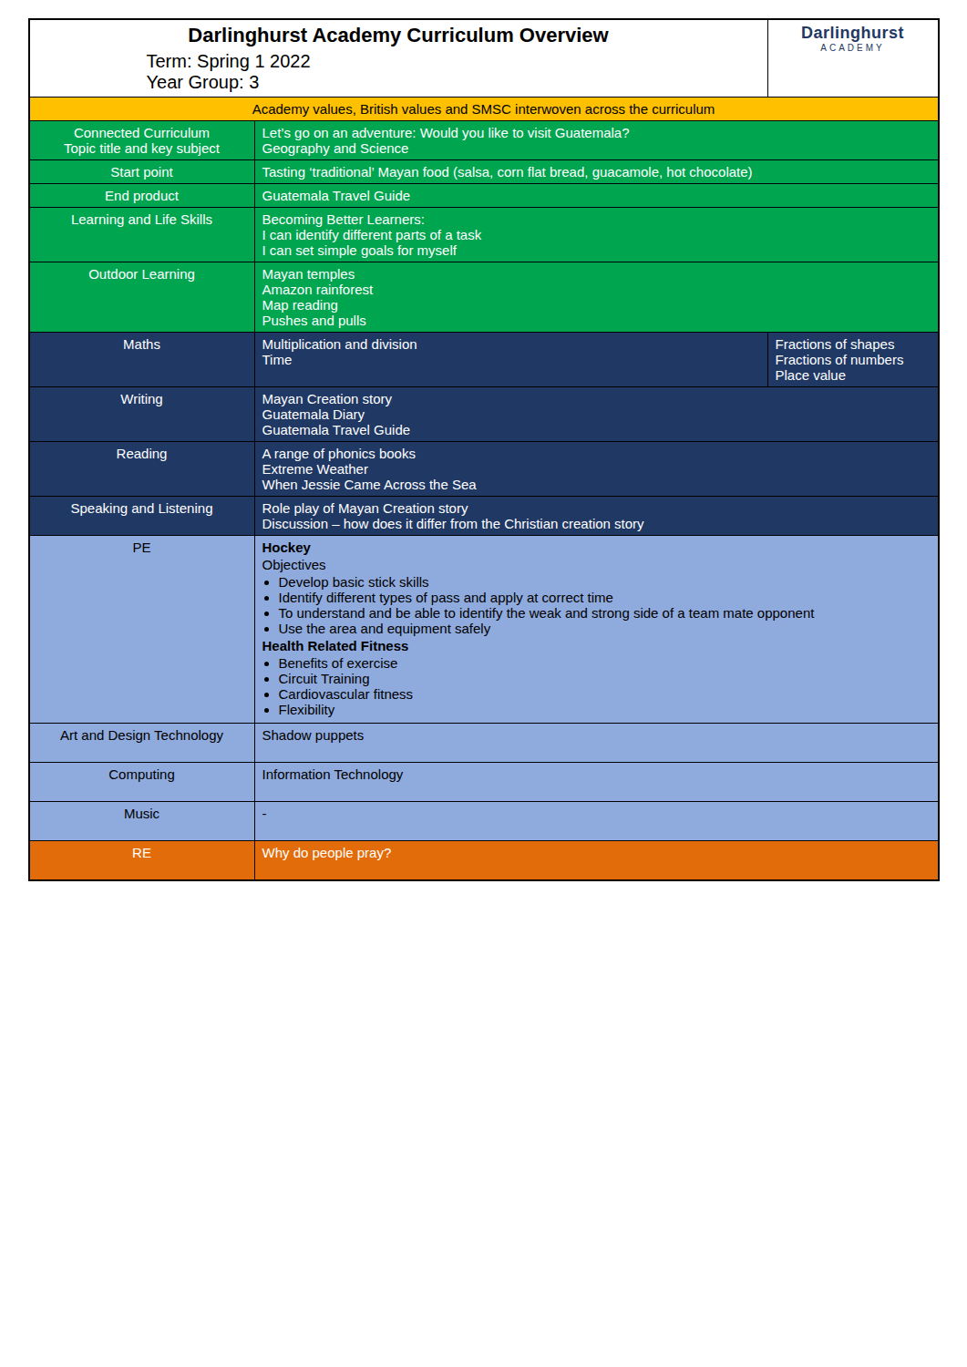| Darlinghurst Academy Curriculum Overview Term: Spring 1 2022 Year Group: 3 | Darlinghurst ACADEMY |
| Academy values, British values and SMSC interwoven across the curriculum |
| Connected Curriculum Topic title and key subject | Let’s go on an adventure: Would you like to visit Guatemala? Geography and Science |
| Start point | Tasting ‘traditional’ Mayan food (salsa, corn flat bread, guacamole, hot chocolate) |
| End product | Guatemala Travel Guide |
| Learning and Life Skills | Becoming Better Learners: I can identify different parts of a task I can set simple goals for myself |
| Outdoor Learning | Mayan temples Amazon rainforest Map reading Pushes and pulls |
| Maths | Multiplication and division Time | Fractions of shapes Fractions of numbers Place value |
| Writing | Mayan Creation story Guatemala Diary Guatemala Travel Guide |
| Reading | A range of phonics books Extreme Weather When Jessie Came Across the Sea |
| Speaking and Listening | Role play of Mayan Creation story Discussion – how does it differ from the Christian creation story |
| PE | Hockey Objectives Develop basic stick skills Identify different types of pass and apply at correct time To understand and be able to identify the weak and strong side of a team mate opponent Use the area and equipment safely Health Related Fitness Benefits of exercise Circuit Training Cardiovascular fitness Flexibility |
| Art and Design Technology | Shadow puppets |
| Computing | Information Technology |
| Music | - |
| RE | Why do people pray? |